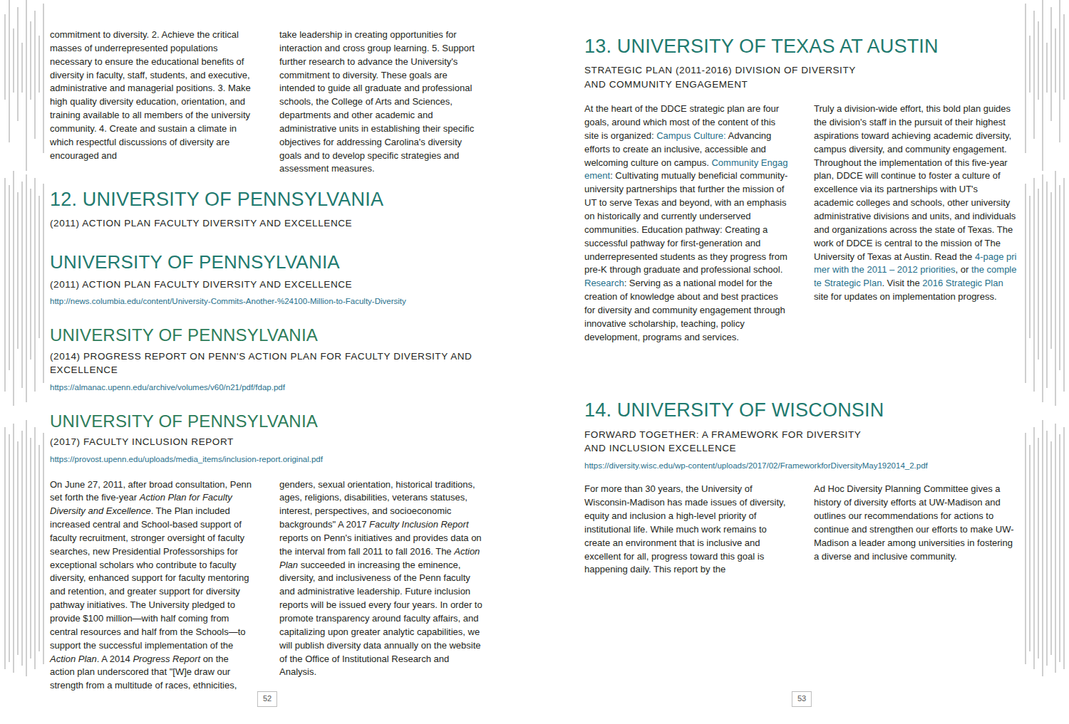commitment to diversity. 2. Achieve the critical masses of underrepresented populations necessary to ensure the educational benefits of diversity in faculty, staff, students, and executive, administrative and managerial positions. 3. Make high quality diversity education, orientation, and training available to all members of the university community. 4. Create and sustain a climate in which respectful discussions of diversity are encouraged and
take leadership in creating opportunities for interaction and cross group learning. 5. Support further research to advance the University's commitment to diversity. These goals are intended to guide all graduate and professional schools, the College of Arts and Sciences, departments and other academic and administrative units in establishing their specific objectives for addressing Carolina's diversity goals and to develop specific strategies and assessment measures.
12. UNIVERSITY OF PENNSYLVANIA
(2011) Action Plan Faculty Diversity and Excellence
UNIVERSITY OF PENNSYLVANIA
(2011) Action Plan Faculty Diversity and Excellence
http://news.columbia.edu/content/University-Commits-Another-%24100-Million-to-Faculty-Diversity
UNIVERSITY OF PENNSYLVANIA
(2014) Progress Report on Penn's Action Plan for Faculty Diversity and Excellence
https://almanac.upenn.edu/archive/volumes/v60/n21/pdf/fdap.pdf
UNIVERSITY OF PENNSYLVANIA
(2017) Faculty Inclusion Report
https://provost.upenn.edu/uploads/media_items/inclusion-report.original.pdf
On June 27, 2011, after broad consultation, Penn set forth the five-year Action Plan for Faculty Diversity and Excellence. The Plan included increased central and School-based support of faculty recruitment, stronger oversight of faculty searches, new Presidential Professorships for exceptional scholars who contribute to faculty diversity, enhanced support for faculty mentoring and retention, and greater support for diversity pathway initiatives. The University pledged to provide $100 million—with half coming from central resources and half from the Schools—to support the successful implementation of the Action Plan. A 2014 Progress Report on the action plan underscored that "[W]e draw our strength from a multitude of races, ethnicities,
genders, sexual orientation, historical traditions, ages, religions, disabilities, veterans statuses, interest, perspectives, and socioeconomic backgrounds" A 2017 Faculty Inclusion Report reports on Penn's initiatives and provides data on the interval from fall 2011 to fall 2016. The Action Plan succeeded in increasing the eminence, diversity, and inclusiveness of the Penn faculty and administrative leadership. Future inclusion reports will be issued every four years. In order to promote transparency around faculty affairs, and capitalizing upon greater analytic capabilities, we will publish diversity data annually on the website of the Office of Institutional Research and Analysis.
52
13. UNIVERSITY OF TEXAS AT AUSTIN
Strategic Plan (2011-2016) Division of Diversity
and Community Engagement
At the heart of the DDCE strategic plan are four goals, around which most of the content of this site is organized: Campus Culture: Advancing efforts to create an inclusive, accessible and welcoming culture on campus. Community Engagement: Cultivating mutually beneficial community-university partnerships that further the mission of UT to serve Texas and beyond, with an emphasis on historically and currently underserved communities. Education pathway: Creating a successful pathway for first-generation and underrepresented students as they progress from pre-K through graduate and professional school. Research: Serving as a national model for the creation of knowledge about and best practices for diversity and community engagement through innovative scholarship, teaching, policy development, programs and services.
Truly a division-wide effort, this bold plan guides the division's staff in the pursuit of their highest aspirations toward achieving academic diversity, campus diversity, and community engagement. Throughout the implementation of this five-year plan, DDCE will continue to foster a culture of excellence via its partnerships with UT's academic colleges and schools, other university administrative divisions and units, and individuals and organizations across the state of Texas. The work of DDCE is central to the mission of The University of Texas at Austin. Read the 4-page primer with the 2011 – 2012 priorities, or the complete Strategic Plan. Visit the 2016 Strategic Plan site for updates on implementation progress.
14. UNIVERSITY OF WISCONSIN
Forward Together: A Framework for Diversity
and Inclusion Excellence
https://diversity.wisc.edu/wp-content/uploads/2017/02/FrameworkforDiversityMay192014_2.pdf
For more than 30 years, the University of Wisconsin-Madison has made issues of diversity, equity and inclusion a high-level priority of institutional life. While much work remains to create an environment that is inclusive and excellent for all, progress toward this goal is happening daily. This report by the
Ad Hoc Diversity Planning Committee gives a history of diversity efforts at UW-Madison and outlines our recommendations for actions to continue and strengthen our efforts to make UW-Madison a leader among universities in fostering a diverse and inclusive community.
53